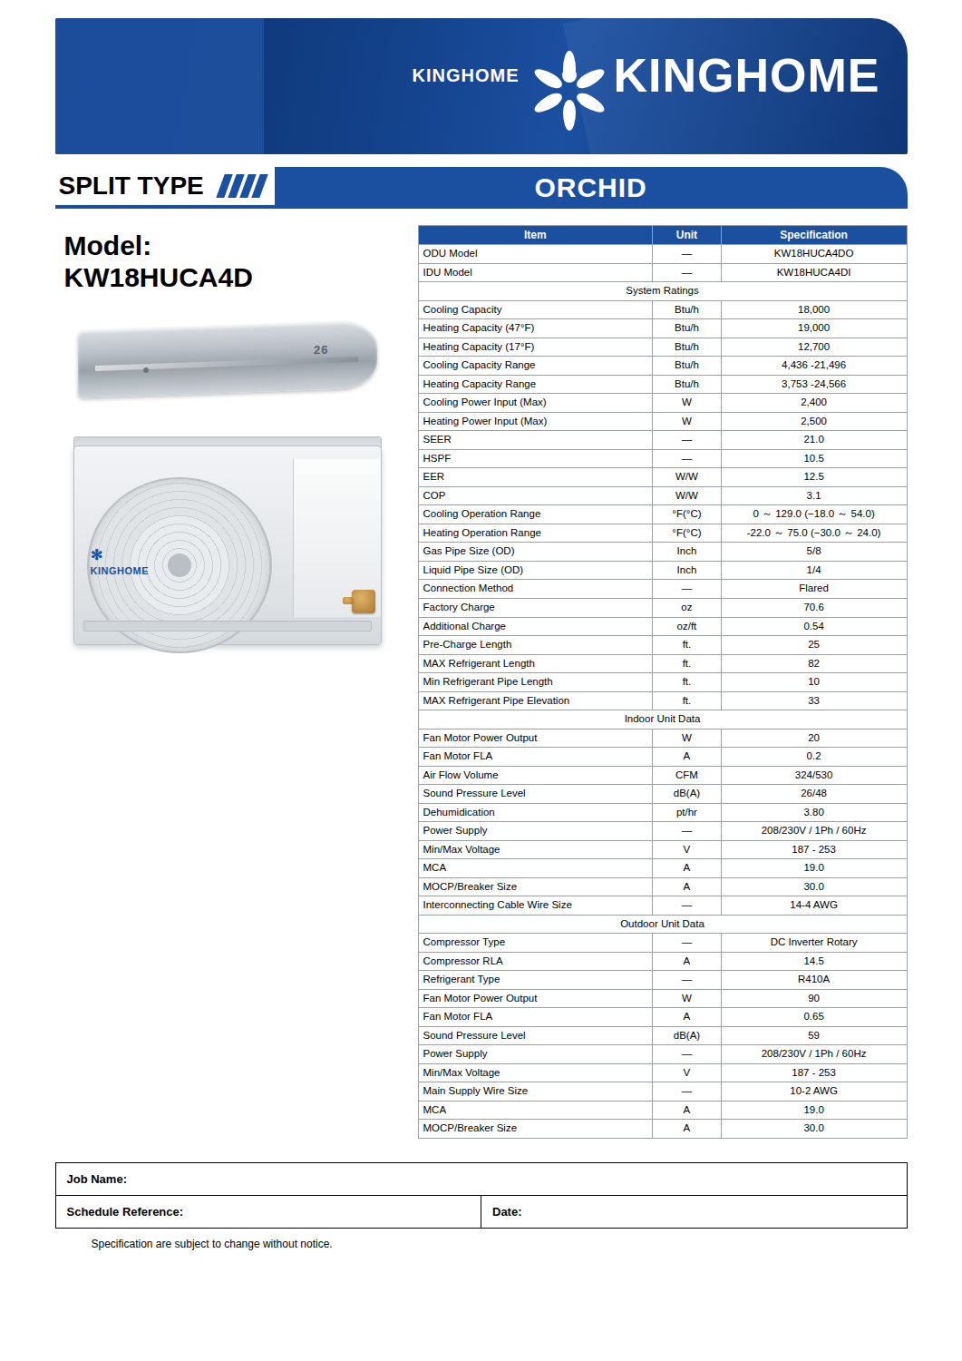KINGHOME
KINGHOME
SPLIT TYPE
ORCHID
Model:
KW18HUCA4D
26
KINGHOME
| Item | Unit | Specification |
| --- | --- | --- |
| ODU Model | — | KW18HUCA4DO |
| IDU Model | — | KW18HUCA4DI |
| System Ratings |
| Cooling Capacity | Btu/h | 18,000 |
| Heating Capacity (47°F) | Btu/h | 19,000 |
| Heating Capacity (17°F) | Btu/h | 12,700 |
| Cooling Capacity Range | Btu/h | 4,436 -21,496 |
| Heating Capacity Range | Btu/h | 3,753 -24,566 |
| Cooling Power Input (Max) | W | 2,400 |
| Heating Power Input (Max) | W | 2,500 |
| SEER | — | 21.0 |
| HSPF | — | 10.5 |
| EER | W/W | 12.5 |
| COP | W/W | 3.1 |
| Cooling Operation Range | °F(°C) | 0 ～ 129.0 (−18.0 ～ 54.0) |
| Heating Operation Range | °F(°C) | -22.0 ～ 75.0 (−30.0 ～ 24.0) |
| Gas Pipe Size (OD) | Inch | 5/8 |
| Liquid Pipe Size (OD) | Inch | 1/4 |
| Connection Method | — | Flared |
| Factory Charge | oz | 70.6 |
| Additional Charge | oz/ft | 0.54 |
| Pre-Charge Length | ft. | 25 |
| MAX Refrigerant Length | ft. | 82 |
| Min Refrigerant Pipe Length | ft. | 10 |
| MAX Refrigerant Pipe Elevation | ft. | 33 |
| Indoor Unit Data |
| Fan Motor Power Output | W | 20 |
| Fan Motor FLA | A | 0.2 |
| Air Flow Volume | CFM | 324/530 |
| Sound Pressure Level | dB(A) | 26/48 |
| Dehumidication | pt/hr | 3.80 |
| Power Supply | — | 208/230V / 1Ph / 60Hz |
| Min/Max Voltage | V | 187 - 253 |
| MCA | A | 19.0 |
| MOCP/Breaker Size | A | 30.0 |
| Interconnecting Cable Wire Size | — | 14-4 AWG |
| Outdoor Unit Data |
| Compressor Type | — | DC Inverter Rotary |
| Compressor RLA | A | 14.5 |
| Refrigerant Type | — | R410A |
| Fan Motor Power Output | W | 90 |
| Fan Motor FLA | A | 0.65 |
| Sound Pressure Level | dB(A) | 59 |
| Power Supply | — | 208/230V / 1Ph / 60Hz |
| Min/Max Voltage | V | 187 - 253 |
| Main Supply Wire Size | — | 10-2 AWG |
| MCA | A | 19.0 |
| MOCP/Breaker Size | A | 30.0 |
Job Name:
Schedule Reference:
Date:
Specification are subject to change without notice.